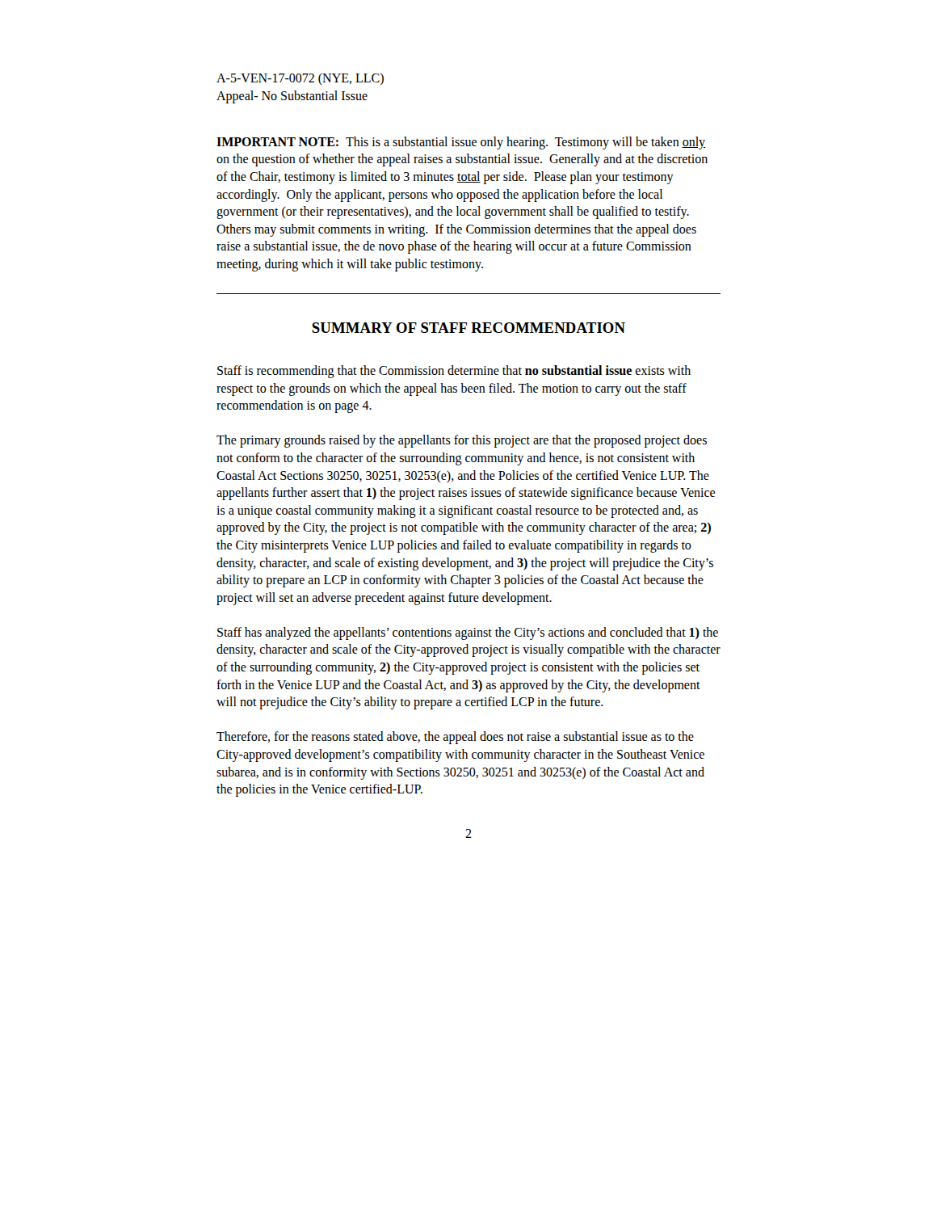A-5-VEN-17-0072 (NYE, LLC)
Appeal- No Substantial Issue
IMPORTANT NOTE: This is a substantial issue only hearing. Testimony will be taken only on the question of whether the appeal raises a substantial issue. Generally and at the discretion of the Chair, testimony is limited to 3 minutes total per side. Please plan your testimony accordingly. Only the applicant, persons who opposed the application before the local government (or their representatives), and the local government shall be qualified to testify. Others may submit comments in writing. If the Commission determines that the appeal does raise a substantial issue, the de novo phase of the hearing will occur at a future Commission meeting, during which it will take public testimony.
SUMMARY OF STAFF RECOMMENDATION
Staff is recommending that the Commission determine that no substantial issue exists with respect to the grounds on which the appeal has been filed. The motion to carry out the staff recommendation is on page 4.
The primary grounds raised by the appellants for this project are that the proposed project does not conform to the character of the surrounding community and hence, is not consistent with Coastal Act Sections 30250, 30251, 30253(e), and the Policies of the certified Venice LUP. The appellants further assert that 1) the project raises issues of statewide significance because Venice is a unique coastal community making it a significant coastal resource to be protected and, as approved by the City, the project is not compatible with the community character of the area; 2) the City misinterprets Venice LUP policies and failed to evaluate compatibility in regards to density, character, and scale of existing development, and 3) the project will prejudice the City’s ability to prepare an LCP in conformity with Chapter 3 policies of the Coastal Act because the project will set an adverse precedent against future development.
Staff has analyzed the appellants’ contentions against the City’s actions and concluded that 1) the density, character and scale of the City-approved project is visually compatible with the character of the surrounding community, 2) the City-approved project is consistent with the policies set forth in the Venice LUP and the Coastal Act, and 3) as approved by the City, the development will not prejudice the City’s ability to prepare a certified LCP in the future.
Therefore, for the reasons stated above, the appeal does not raise a substantial issue as to the City-approved development’s compatibility with community character in the Southeast Venice subarea, and is in conformity with Sections 30250, 30251 and 30253(e) of the Coastal Act and the policies in the Venice certified-LUP.
2